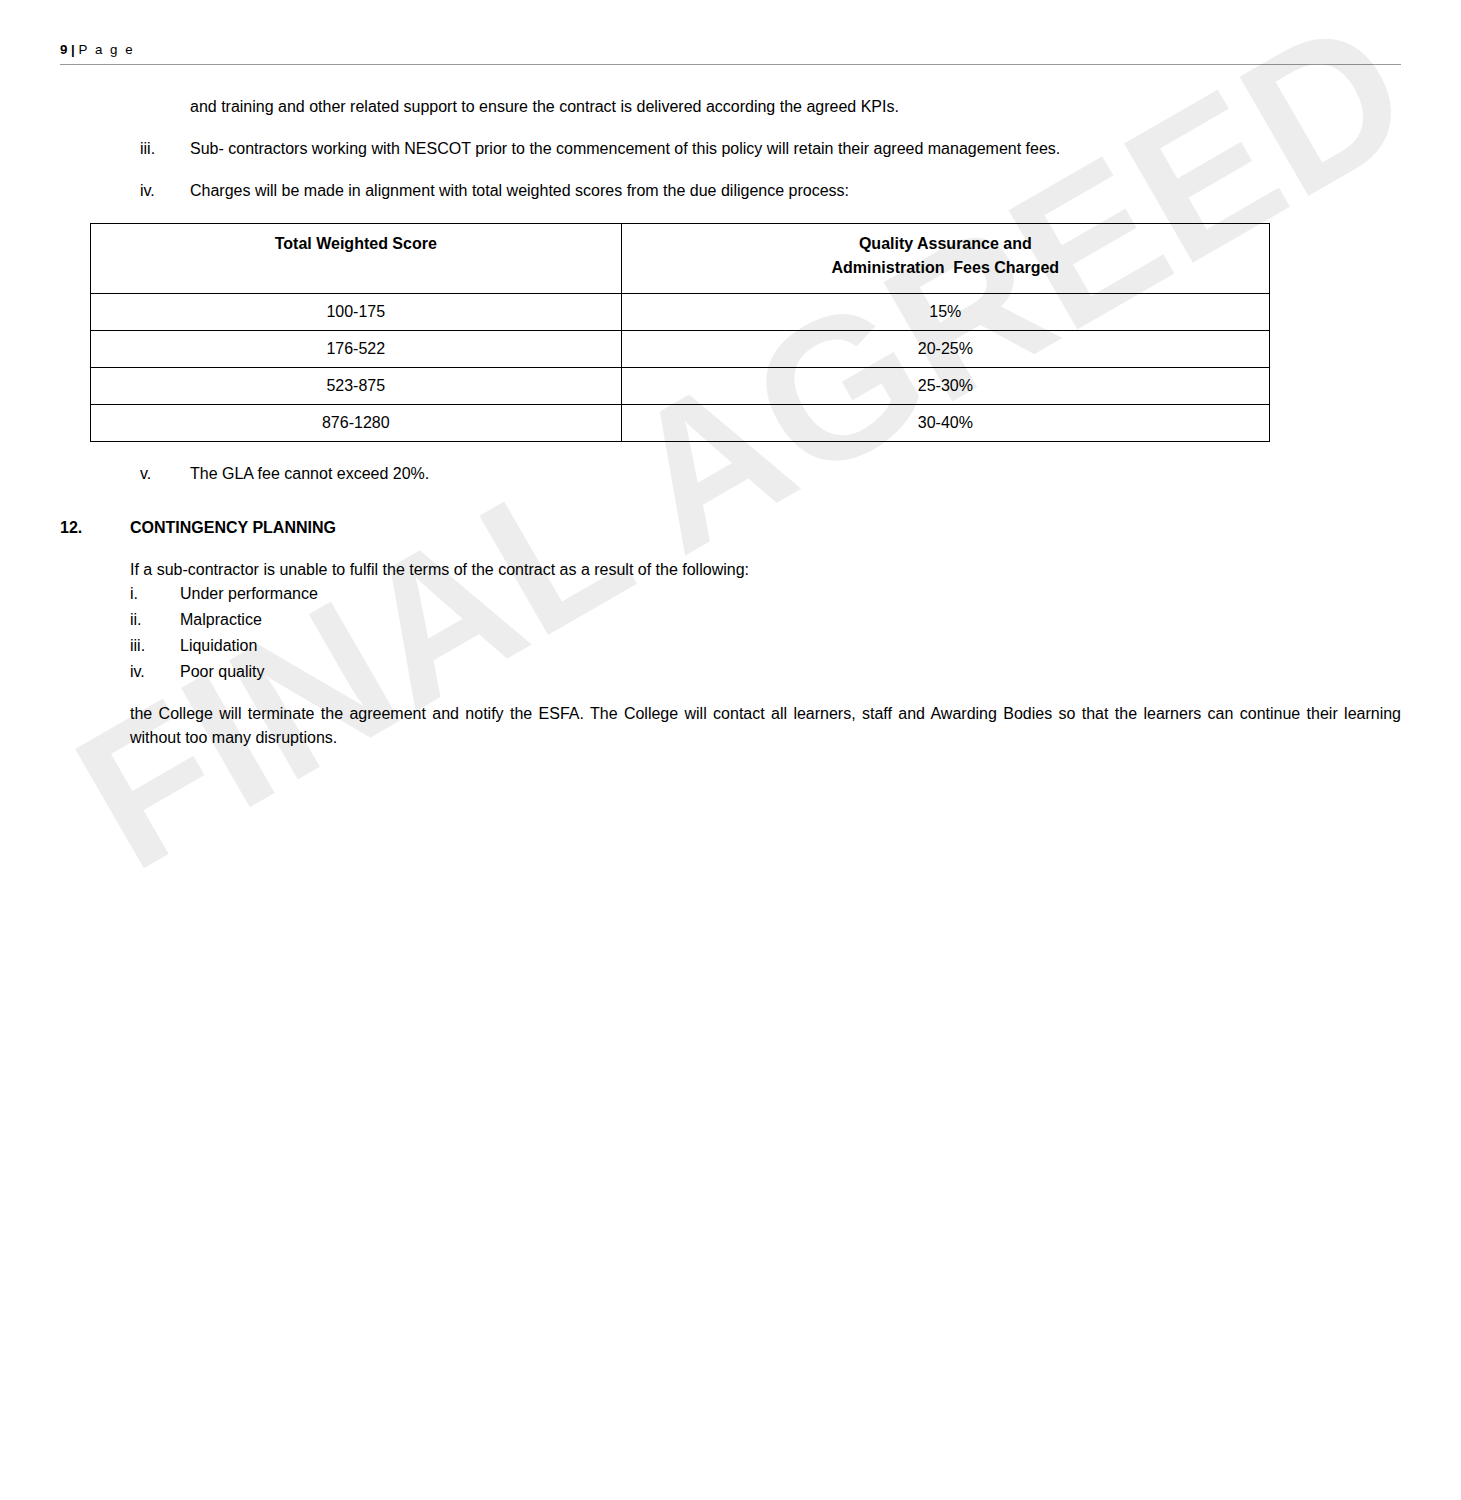FINAL AGREED
9 | P a g e
and training and other related support to ensure the contract is delivered according the agreed KPIs.
iii.
Sub- contractors working with NESCOT prior to the commencement of this policy will retain their agreed management fees.
iv.
Charges will be made in alignment with total weighted scores from the due diligence process:
| Total Weighted Score | Quality Assurance and Administration Fees Charged |
| --- | --- |
| 100-175 | 15% |
| 176-522 | 20-25% |
| 523-875 | 25-30% |
| 876-1280 | 30-40% |
v.
The GLA fee cannot exceed 20%.
12.
CONTINGENCY PLANNING
If a sub-contractor is unable to fulfil the terms of the contract as a result of the following:
i.
Under performance
ii.
Malpractice
iii.
Liquidation
iv.
Poor quality
the College will terminate the agreement and notify the ESFA. The College will contact all learners, staff and Awarding Bodies so that the learners can continue their learning without too many disruptions.